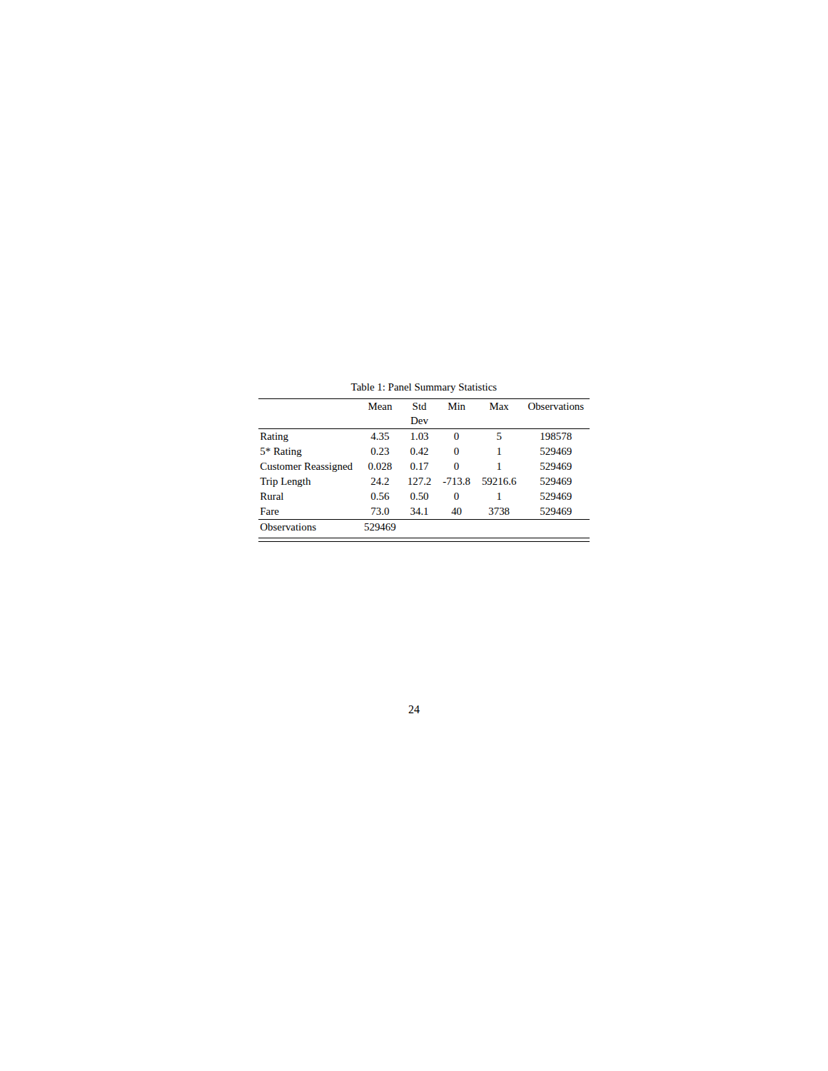Table 1: Panel Summary Statistics
| | Mean | Std Dev | Min | Max | Observations |
| --- | --- | --- | --- | --- | --- |
| Rating | 4.35 | 1.03 | 0 | 5 | 198578 |
| 5* Rating | 0.23 | 0.42 | 0 | 1 | 529469 |
| Customer Reassigned | 0.028 | 0.17 | 0 | 1 | 529469 |
| Trip Length | 24.2 | 127.2 | -713.8 | 59216.6 | 529469 |
| Rural | 0.56 | 0.50 | 0 | 1 | 529469 |
| Fare | 73.0 | 34.1 | 40 | 3738 | 529469 |
| Observations | 529469 | | | | |
24